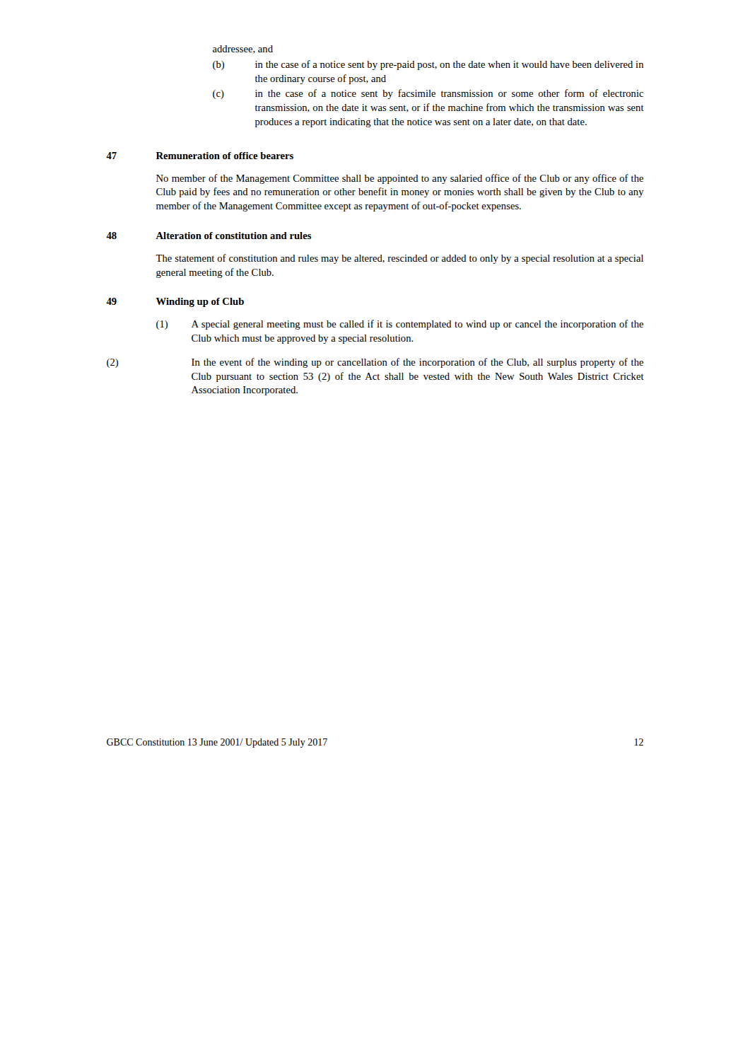addressee, and
(b)
in the case of a notice sent by pre-paid post, on the date when it would have been delivered in the ordinary course of post, and
(c)
in the case of a notice sent by facsimile transmission or some other form of electronic transmission, on the date it was sent, or if the machine from which the transmission was sent produces a report indicating that the notice was sent on a later date, on that date.
47
Remuneration of office bearers
No member of the Management Committee shall be appointed to any salaried office of the Club or any office of the Club paid by fees and no remuneration or other benefit in money or monies worth shall be given by the Club to any member of the Management Committee except as repayment of out-of-pocket expenses.
48
Alteration of constitution and rules
The statement of constitution and rules may be altered, rescinded or added to only by a special resolution at a special general meeting of the Club.
49
Winding up of Club
(1)
A special general meeting must be called if it is contemplated to wind up or cancel the incorporation of the Club which must be approved by a special resolution.
(2)
In the event of the winding up or cancellation of the incorporation of the Club, all surplus property of the Club pursuant to section 53 (2) of the Act shall be vested with the New South Wales District Cricket Association Incorporated.
GBCC Constitution 13 June 2001/ Updated 5 July 2017
12